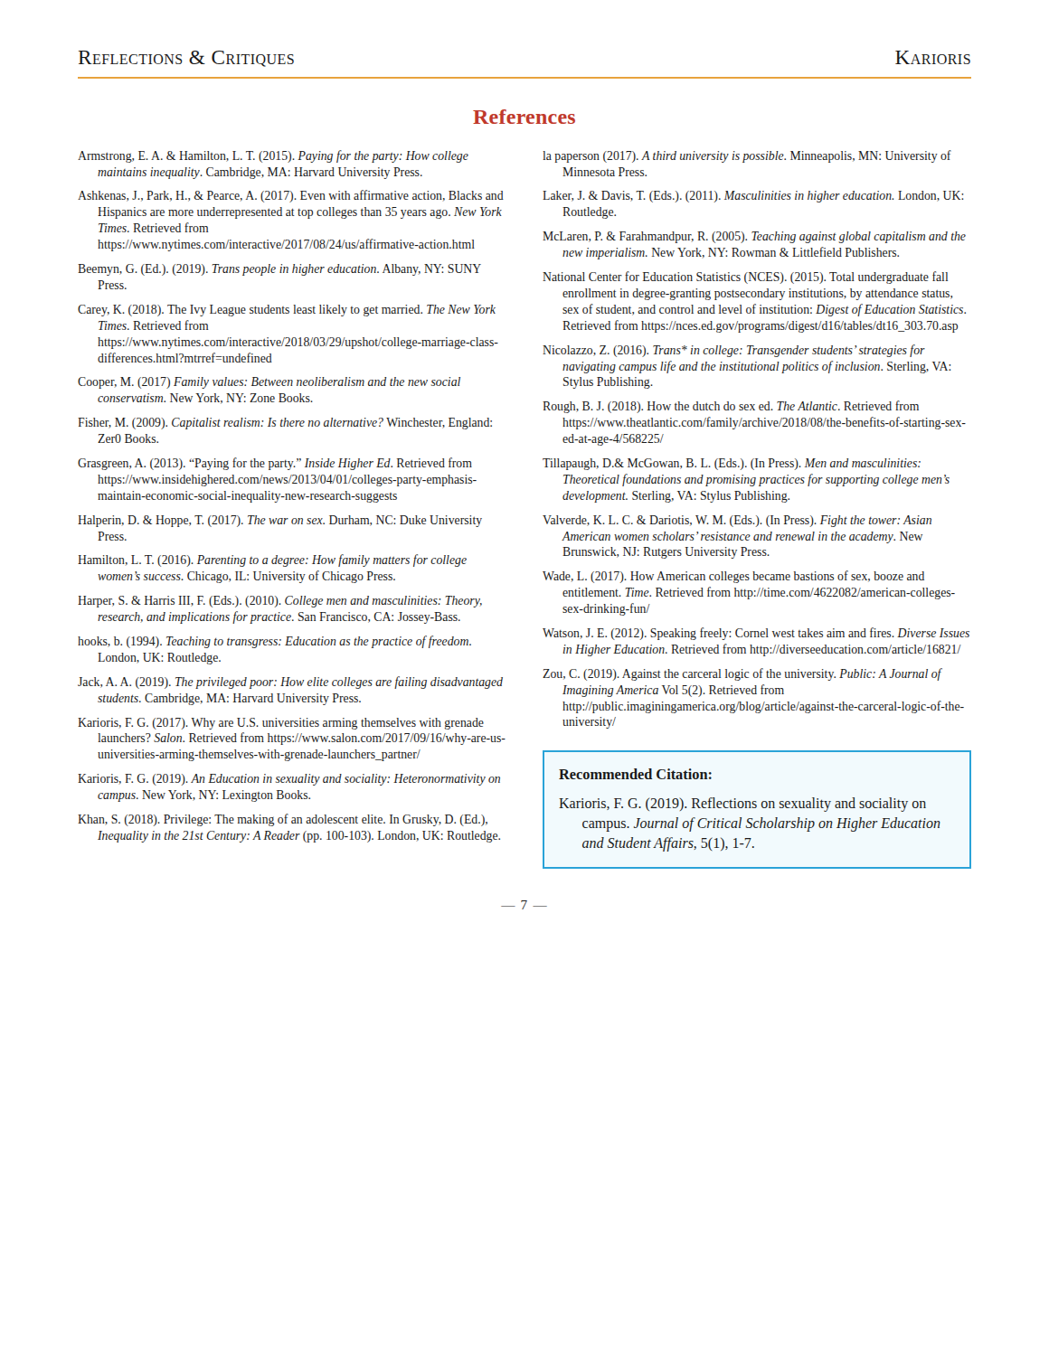Reflections & Critiques Karioris
References
Armstrong, E. A. & Hamilton, L. T. (2015). Paying for the party: How college maintains inequality. Cambridge, MA: Harvard University Press.
Ashkenas, J., Park, H., & Pearce, A. (2017). Even with affirmative action, Blacks and Hispanics are more underrepresented at top colleges than 35 years ago. New York Times. Retrieved from https://www.nytimes.com/interactive/2017/08/24/us/affirmative-action.html
Beemyn, G. (Ed.). (2019). Trans people in higher education. Albany, NY: SUNY Press.
Carey, K. (2018). The Ivy League students least likely to get married. The New York Times. Retrieved from https://www.nytimes.com/interactive/2018/03/29/upshot/college-marriage-class-differences.html?mtrref=undefined
Cooper, M. (2017) Family values: Between neoliberalism and the new social conservatism. New York, NY: Zone Books.
Fisher, M. (2009). Capitalist realism: Is there no alternative? Winchester, England: Zer0 Books.
Grasgreen, A. (2013). “Paying for the party.” Inside Higher Ed. Retrieved from https://www.insidehighered.com/news/2013/04/01/colleges-party-emphasis-maintain-economic-social-inequality-new-research-suggests
Halperin, D. & Hoppe, T. (2017). The war on sex. Durham, NC: Duke University Press.
Hamilton, L. T. (2016). Parenting to a degree: How family matters for college women’s success. Chicago, IL: University of Chicago Press.
Harper, S. & Harris III, F. (Eds.). (2010). College men and masculinities: Theory, research, and implications for practice. San Francisco, CA: Jossey-Bass.
hooks, b. (1994). Teaching to transgress: Education as the practice of freedom. London, UK: Routledge.
Jack, A. A. (2019). The privileged poor: How elite colleges are failing disadvantaged students. Cambridge, MA: Harvard University Press.
Karioris, F. G. (2017). Why are U.S. universities arming themselves with grenade launchers? Salon. Retrieved from https://www.salon.com/2017/09/16/why-are-us-universities-arming-themselves-with-grenade-launchers_partner/
Karioris, F. G. (2019). An Education in sexuality and sociality: Heteronormativity on campus. New York, NY: Lexington Books.
Khan, S. (2018). Privilege: The making of an adolescent elite. In Grusky, D. (Ed.), Inequality in the 21st Century: A Reader (pp. 100-103). London, UK: Routledge.
la paperson (2017). A third university is possible. Minneapolis, MN: University of Minnesota Press.
Laker, J. & Davis, T. (Eds.). (2011). Masculinities in higher education. London, UK: Routledge.
McLaren, P. & Farahmandpur, R. (2005). Teaching against global capitalism and the new imperialism. New York, NY: Rowman & Littlefield Publishers.
National Center for Education Statistics (NCES). (2015). Total undergraduate fall enrollment in degree-granting postsecondary institutions, by attendance status, sex of student, and control and level of institution: Digest of Education Statistics. Retrieved from https://nces.ed.gov/programs/digest/d16/tables/dt16_303.70.asp
Nicolazzo, Z. (2016). Trans* in college: Transgender students’ strategies for navigating campus life and the institutional politics of inclusion. Sterling, VA: Stylus Publishing.
Rough, B. J. (2018). How the dutch do sex ed. The Atlantic. Retrieved from https://www.theatlantic.com/family/archive/2018/08/the-benefits-of-starting-sex-ed-at-age-4/568225/
Tillapaugh, D.& McGowan, B. L. (Eds.). (In Press). Men and masculinities: Theoretical foundations and promising practices for supporting college men’s development. Sterling, VA: Stylus Publishing.
Valverde, K. L. C. & Dariotis, W. M. (Eds.). (In Press). Fight the tower: Asian American women scholars’ resistance and renewal in the academy. New Brunswick, NJ: Rutgers University Press.
Wade, L. (2017). How American colleges became bastions of sex, booze and entitlement. Time. Retrieved from http://time.com/4622082/american-colleges-sex-drinking-fun/
Watson, J. E. (2012). Speaking freely: Cornel west takes aim and fires. Diverse Issues in Higher Education. Retrieved from http://diverseeducation.com/article/16821/
Zou, C. (2019). Against the carceral logic of the university. Public: A Journal of Imagining America Vol 5(2). Retrieved from http://public.imaginingamerica.org/blog/article/against-the-carceral-logic-of-the-university/
Recommended Citation:
Karioris, F. G. (2019). Reflections on sexuality and sociality on campus. Journal of Critical Scholarship on Higher Education and Student Affairs, 5(1), 1-7.
— 7 —